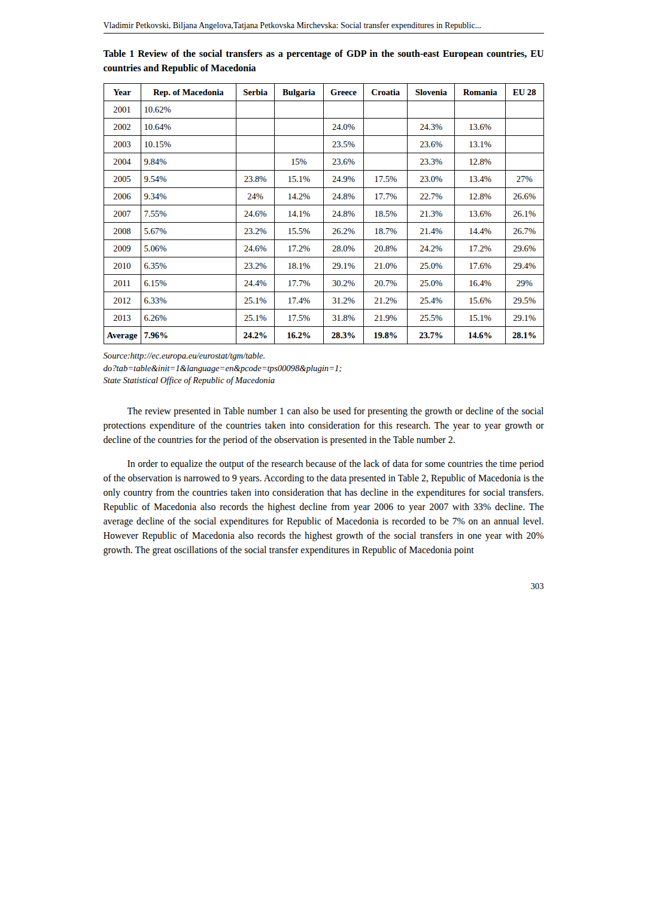Vladimir Petkovski, Biljana Angelova,Tatjana Petkovska Mirchevska: Social transfer expenditures in Republic...
Table 1 Review of the social transfers as a percentage of GDP in the south-east European countries, EU countries and Republic of Macedonia
| Year | Rep. of Macedonia | Serbia | Bulgaria | Greece | Croatia | Slovenia | Romania | EU 28 |
| --- | --- | --- | --- | --- | --- | --- | --- | --- |
| 2001 | 10.62% | | | | | | | |
| 2002 | 10.64% | | | 24.0% | | 24.3% | 13.6% | |
| 2003 | 10.15% | | | 23.5% | | 23.6% | 13.1% | |
| 2004 | 9.84% | | 15% | 23.6% | | 23.3% | 12.8% | |
| 2005 | 9.54% | 23.8% | 15.1% | 24.9% | 17.5% | 23.0% | 13.4% | 27% |
| 2006 | 9.34% | 24% | 14.2% | 24.8% | 17.7% | 22.7% | 12.8% | 26.6% |
| 2007 | 7.55% | 24.6% | 14.1% | 24.8% | 18.5% | 21.3% | 13.6% | 26.1% |
| 2008 | 5.67% | 23.2% | 15.5% | 26.2% | 18.7% | 21.4% | 14.4% | 26.7% |
| 2009 | 5.06% | 24.6% | 17.2% | 28.0% | 20.8% | 24.2% | 17.2% | 29.6% |
| 2010 | 6.35% | 23.2% | 18.1% | 29.1% | 21.0% | 25.0% | 17.6% | 29.4% |
| 2011 | 6.15% | 24.4% | 17.7% | 30.2% | 20.7% | 25.0% | 16.4% | 29% |
| 2012 | 6.33% | 25.1% | 17.4% | 31.2% | 21.2% | 25.4% | 15.6% | 29.5% |
| 2013 | 6.26% | 25.1% | 17.5% | 31.8% | 21.9% | 25.5% | 15.1% | 29.1% |
| Average | 7.96% | 24.2% | 16.2% | 28.3% | 19.8% | 23.7% | 14.6% | 28.1% |
Source:http://ec.europa.eu/eurostat/tgm/table.
do?tab=table&init=1&language=en&pcode=tps00098&plugin=1;
State Statistical Office of Republic of Macedonia
The review presented in Table number 1 can also be used for presenting the growth or decline of the social protections expenditure of the countries taken into consideration for this research. The year to year growth or decline of the countries for the period of the observation is presented in the Table number 2.
In order to equalize the output of the research because of the lack of data for some countries the time period of the observation is narrowed to 9 years. According to the data presented in Table 2, Republic of Macedonia is the only country from the countries taken into consideration that has decline in the expenditures for social transfers. Republic of Macedonia also records the highest decline from year 2006 to year 2007 with 33% decline. The average decline of the social expenditures for Republic of Macedonia is recorded to be 7% on an annual level. However Republic of Macedonia also records the highest growth of the social transfers in one year with 20% growth. The great oscillations of the social transfer expenditures in Republic of Macedonia point
303